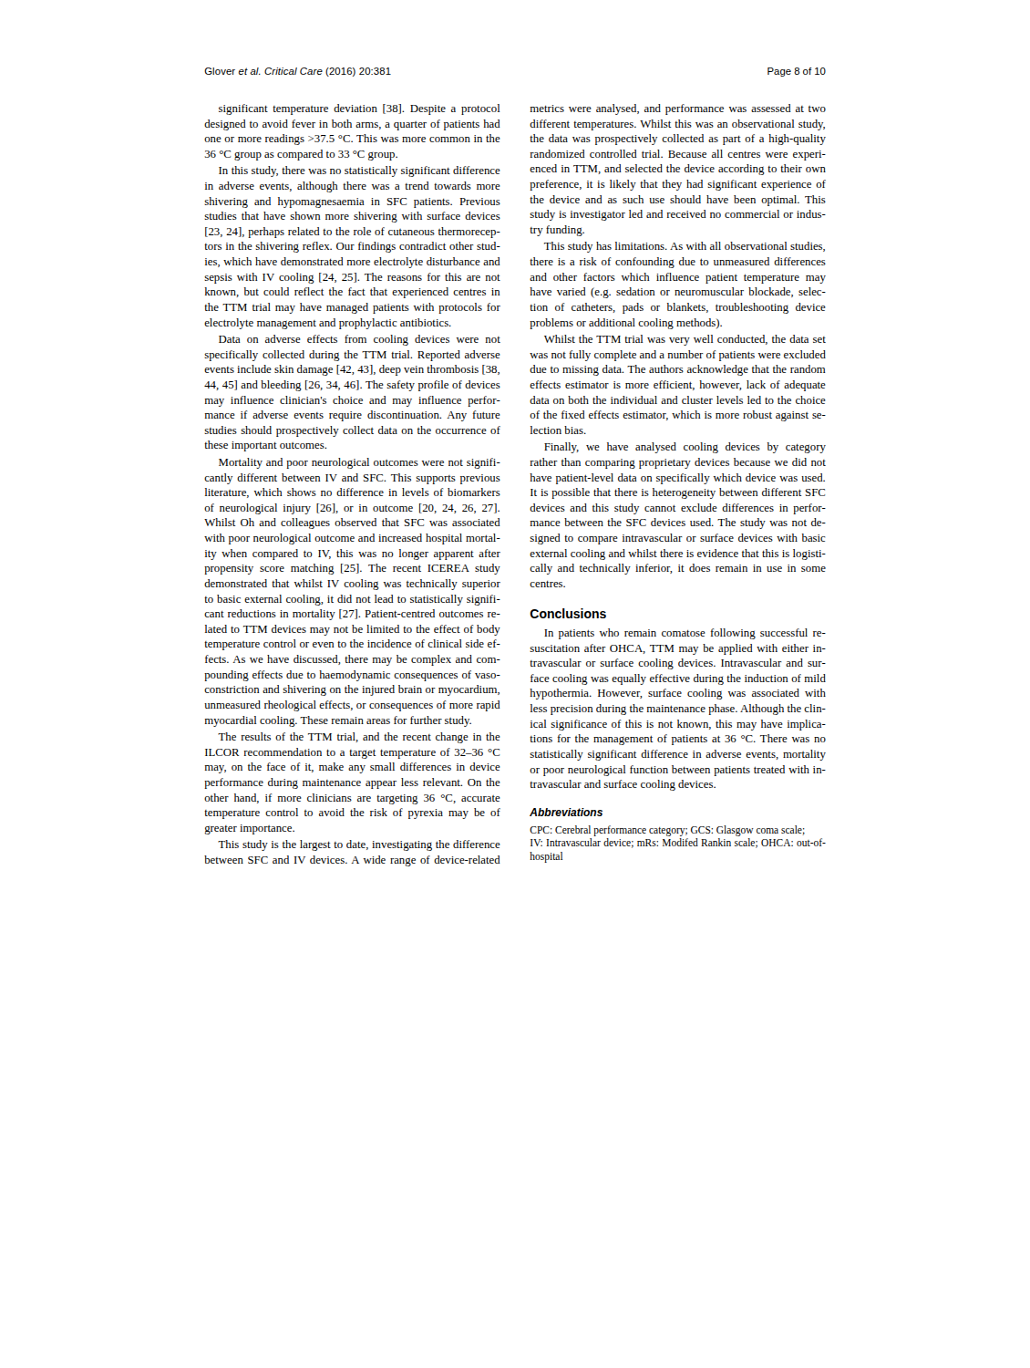Glover et al. Critical Care (2016) 20:381
Page 8 of 10
significant temperature deviation [38]. Despite a protocol designed to avoid fever in both arms, a quarter of patients had one or more readings >37.5 °C. This was more common in the 36 °C group as compared to 33 °C group.
In this study, there was no statistically significant difference in adverse events, although there was a trend towards more shivering and hypomagnesaemia in SFC patients. Previous studies that have shown more shivering with surface devices [23, 24], perhaps related to the role of cutaneous thermoreceptors in the shivering reflex. Our findings contradict other studies, which have demonstrated more electrolyte disturbance and sepsis with IV cooling [24, 25]. The reasons for this are not known, but could reflect the fact that experienced centres in the TTM trial may have managed patients with protocols for electrolyte management and prophylactic antibiotics.
Data on adverse effects from cooling devices were not specifically collected during the TTM trial. Reported adverse events include skin damage [42, 43], deep vein thrombosis [38, 44, 45] and bleeding [26, 34, 46]. The safety profile of devices may influence clinician's choice and may influence performance if adverse events require discontinuation. Any future studies should prospectively collect data on the occurrence of these important outcomes.
Mortality and poor neurological outcomes were not significantly different between IV and SFC. This supports previous literature, which shows no difference in levels of biomarkers of neurological injury [26], or in outcome [20, 24, 26, 27]. Whilst Oh and colleagues observed that SFC was associated with poor neurological outcome and increased hospital mortality when compared to IV, this was no longer apparent after propensity score matching [25]. The recent ICEREA study demonstrated that whilst IV cooling was technically superior to basic external cooling, it did not lead to statistically significant reductions in mortality [27]. Patient-centred outcomes related to TTM devices may not be limited to the effect of body temperature control or even to the incidence of clinical side effects. As we have discussed, there may be complex and compounding effects due to haemodynamic consequences of vasoconstriction and shivering on the injured brain or myocardium, unmeasured rheological effects, or consequences of more rapid myocardial cooling. These remain areas for further study.
The results of the TTM trial, and the recent change in the ILCOR recommendation to a target temperature of 32–36 °C may, on the face of it, make any small differences in device performance during maintenance appear less relevant. On the other hand, if more clinicians are targeting 36 °C, accurate temperature control to avoid the risk of pyrexia may be of greater importance.
This study is the largest to date, investigating the difference between SFC and IV devices. A wide range of device-related metrics were analysed, and performance was assessed at two different temperatures. Whilst this was an observational study, the data was prospectively collected as part of a high-quality randomized controlled trial. Because all centres were experienced in TTM, and selected the device according to their own preference, it is likely that they had significant experience of the device and as such use should have been optimal. This study is investigator led and received no commercial or industry funding.
This study has limitations. As with all observational studies, there is a risk of confounding due to unmeasured differences and other factors which influence patient temperature may have varied (e.g. sedation or neuromuscular blockade, selection of catheters, pads or blankets, troubleshooting device problems or additional cooling methods).
Whilst the TTM trial was very well conducted, the data set was not fully complete and a number of patients were excluded due to missing data. The authors acknowledge that the random effects estimator is more efficient, however, lack of adequate data on both the individual and cluster levels led to the choice of the fixed effects estimator, which is more robust against selection bias.
Finally, we have analysed cooling devices by category rather than comparing proprietary devices because we did not have patient-level data on specifically which device was used. It is possible that there is heterogeneity between different SFC devices and this study cannot exclude differences in performance between the SFC devices used. The study was not designed to compare intravascular or surface devices with basic external cooling and whilst there is evidence that this is logistically and technically inferior, it does remain in use in some centres.
Conclusions
In patients who remain comatose following successful resuscitation after OHCA, TTM may be applied with either intravascular or surface cooling devices. Intravascular and surface cooling was equally effective during the induction of mild hypothermia. However, surface cooling was associated with less precision during the maintenance phase. Although the clinical significance of this is not known, this may have implications for the management of patients at 36 °C. There was no statistically significant difference in adverse events, mortality or poor neurological function between patients treated with intravascular and surface cooling devices.
Abbreviations
CPC: Cerebral performance category; GCS: Glasgow coma scale;
IV: Intravascular device; mRs: Modifed Rankin scale; OHCA: out-of-hospital